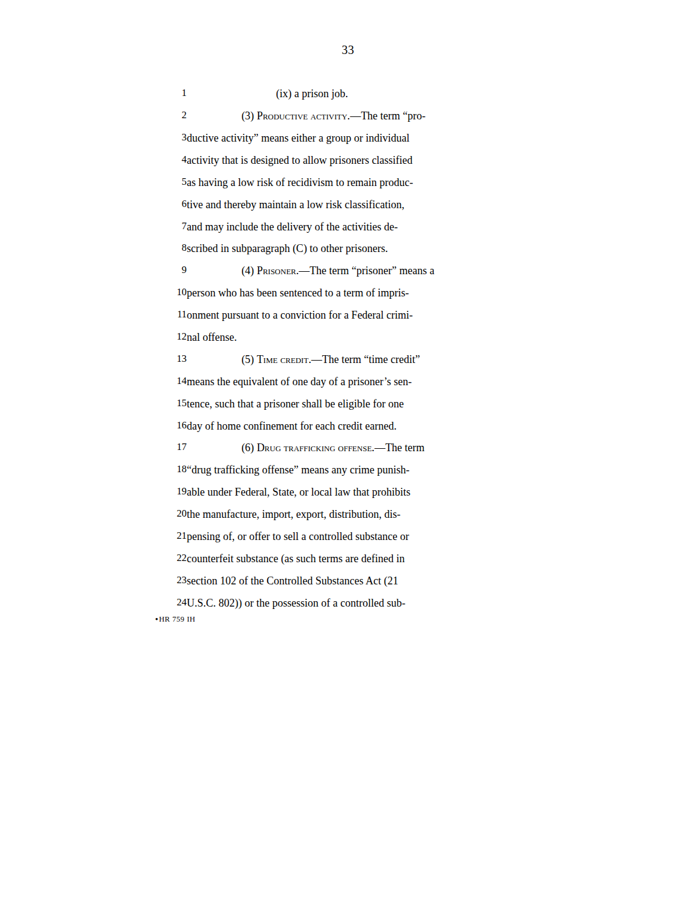33
| 1 | (ix) a prison job. |
| 2 | (3) Productive activity. —The term “pro- |
| 3 | ductive activity” means either a group or individual |
| 4 | activity that is designed to allow prisoners classified |
| 5 | as having a low risk of recidivism to remain produc- |
| 6 | tive and thereby maintain a low risk classification, |
| 7 | and may include the delivery of the activities de- |
| 8 | scribed in subparagraph (C) to other prisoners. |
| 9 | (4) Prisoner. —The term “prisoner” means a |
| 10 | person who has been sentenced to a term of impris- |
| 11 | onment pursuant to a conviction for a Federal crimi- |
| 12 | nal offense. |
| 13 | (5) Time credit. —The term “time credit” |
| 14 | means the equivalent of one day of a prisoner’s sen- |
| 15 | tence, such that a prisoner shall be eligible for one |
| 16 | day of home confinement for each credit earned. |
| 17 | (6) Drug trafficking offense. —The term |
| 18 | “drug trafficking offense” means any crime punish- |
| 19 | able under Federal, State, or local law that prohibits |
| 20 | the manufacture, import, export, distribution, dis- |
| 21 | pensing of, or offer to sell a controlled substance or |
| 22 | counterfeit substance (as such terms are defined in |
| 23 | section 102 of the Controlled Substances Act (21 |
| 24 | U.S.C. 802)) or the possession of a controlled sub- |
•HR 759 IH